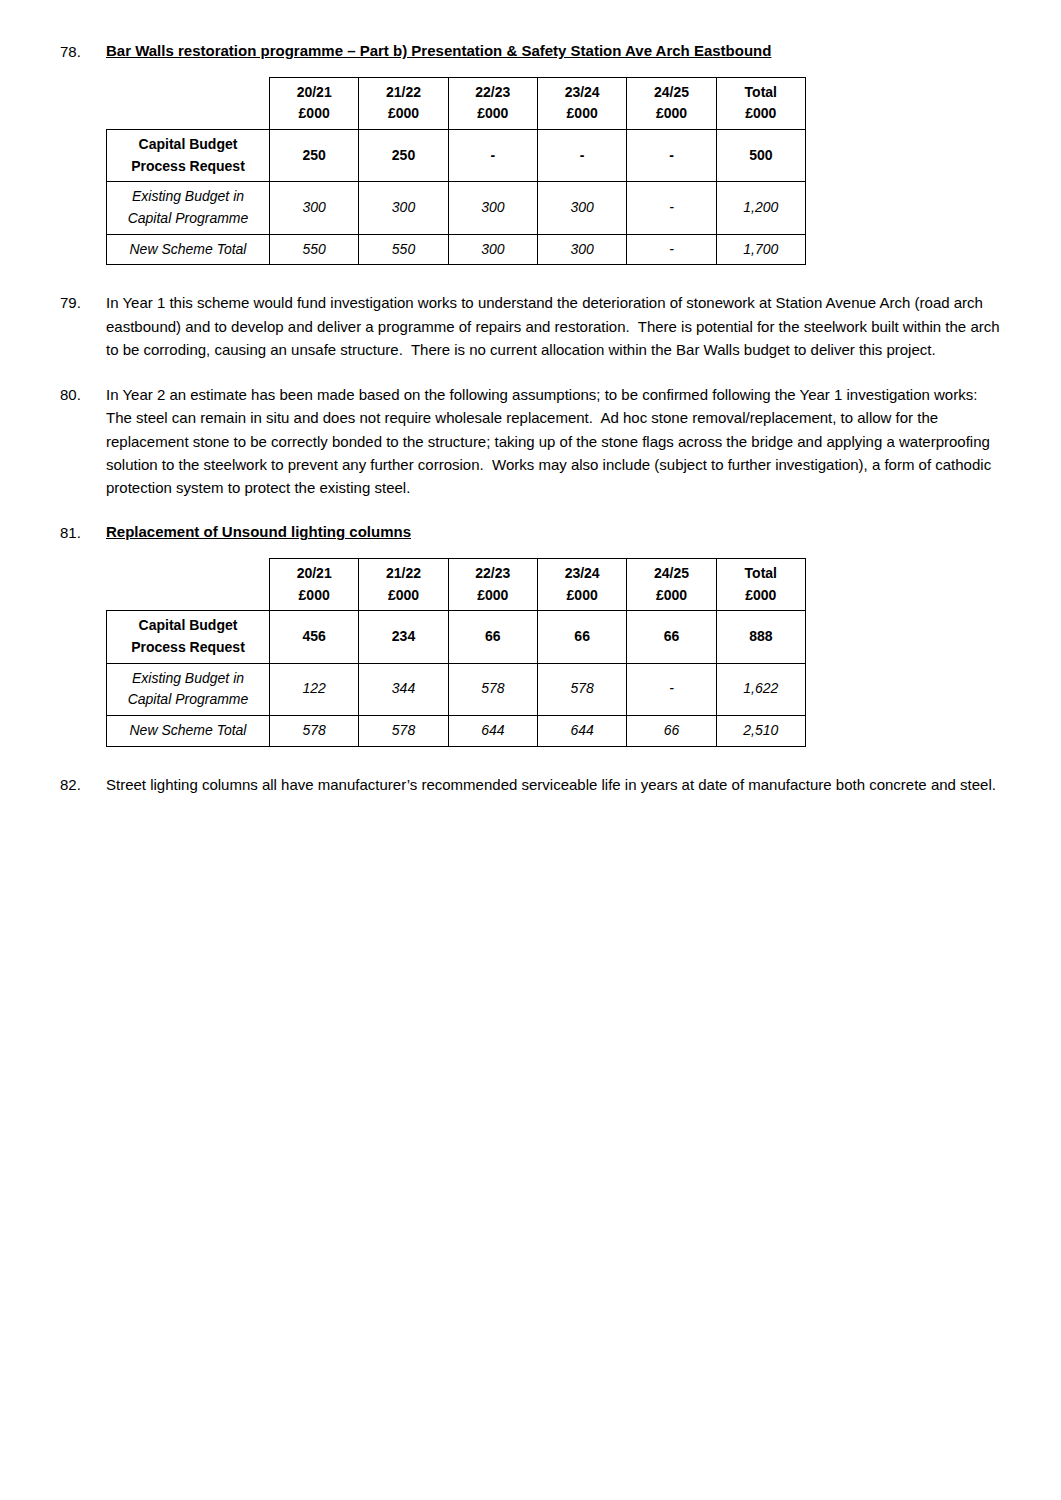78.
Bar Walls restoration programme – Part b) Presentation & Safety Station Ave Arch Eastbound
| | 20/21 £000 | 21/22 £000 | 22/23 £000 | 23/24 £000 | 24/25 £000 | Total £000 |
| --- | --- | --- | --- | --- | --- | --- |
| Capital Budget Process Request | 250 | 250 | - | - | - | 500 |
| Existing Budget in Capital Programme | 300 | 300 | 300 | 300 | - | 1,200 |
| New Scheme Total | 550 | 550 | 300 | 300 | - | 1,700 |
79.
In Year 1 this scheme would fund investigation works to understand the deterioration of stonework at Station Avenue Arch (road arch eastbound) and to develop and deliver a programme of repairs and restoration. There is potential for the steelwork built within the arch to be corroding, causing an unsafe structure. There is no current allocation within the Bar Walls budget to deliver this project.
80.
In Year 2 an estimate has been made based on the following assumptions; to be confirmed following the Year 1 investigation works: The steel can remain in situ and does not require wholesale replacement. Ad hoc stone removal/replacement, to allow for the replacement stone to be correctly bonded to the structure; taking up of the stone flags across the bridge and applying a waterproofing solution to the steelwork to prevent any further corrosion. Works may also include (subject to further investigation), a form of cathodic protection system to protect the existing steel.
81.
Replacement of Unsound lighting columns
| | 20/21 £000 | 21/22 £000 | 22/23 £000 | 23/24 £000 | 24/25 £000 | Total £000 |
| --- | --- | --- | --- | --- | --- | --- |
| Capital Budget Process Request | 456 | 234 | 66 | 66 | 66 | 888 |
| Existing Budget in Capital Programme | 122 | 344 | 578 | 578 | - | 1,622 |
| New Scheme Total | 578 | 578 | 644 | 644 | 66 | 2,510 |
82.
Street lighting columns all have manufacturer’s recommended serviceable life in years at date of manufacture both concrete and steel.